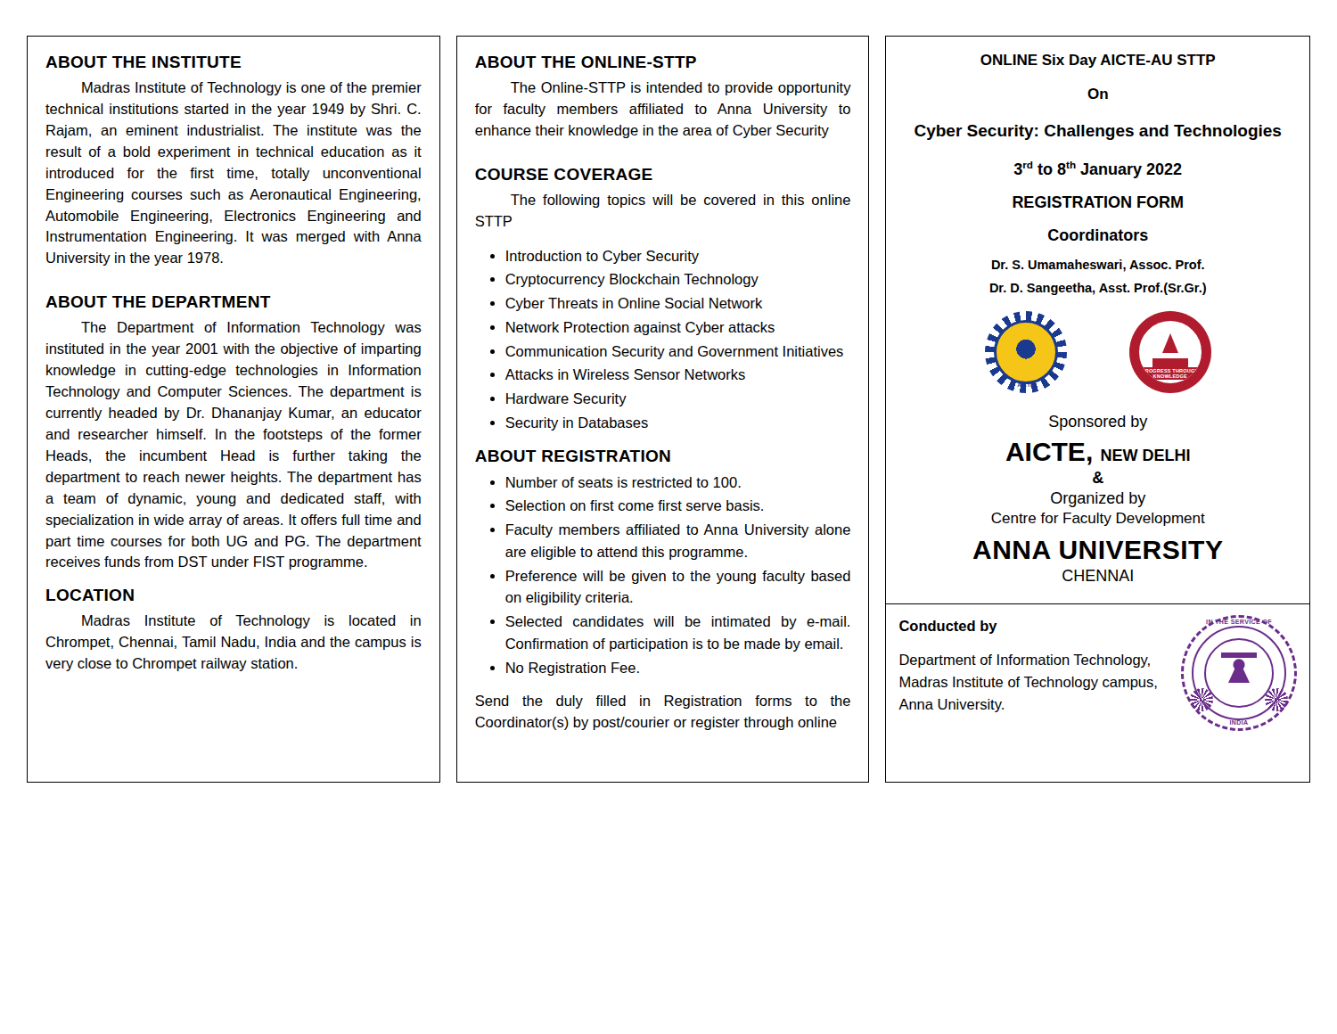ABOUT THE INSTITUTE
Madras Institute of Technology is one of the premier technical institutions started in the year 1949 by Shri. C. Rajam, an eminent industrialist. The institute was the result of a bold experiment in technical education as it introduced for the first time, totally unconventional Engineering courses such as Aeronautical Engineering, Automobile Engineering, Electronics Engineering and Instrumentation Engineering. It was merged with Anna University in the year 1978.
ABOUT THE DEPARTMENT
The Department of Information Technology was instituted in the year 2001 with the objective of imparting knowledge in cutting-edge technologies in Information Technology and Computer Sciences. The department is currently headed by Dr. Dhananjay Kumar, an educator and researcher himself. In the footsteps of the former Heads, the incumbent Head is further taking the department to reach newer heights. The department has a team of dynamic, young and dedicated staff, with specialization in wide array of areas. It offers full time and part time courses for both UG and PG. The department receives funds from DST under FIST programme.
LOCATION
Madras Institute of Technology is located in Chrompet, Chennai, Tamil Nadu, India and the campus is very close to Chrompet railway station.
ABOUT THE ONLINE-STTP
The Online-STTP is intended to provide opportunity for faculty members affiliated to Anna University to enhance their knowledge in the area of Cyber Security
COURSE COVERAGE
The following topics will be covered in this online STTP
Introduction to Cyber Security
Cryptocurrency Blockchain Technology
Cyber Threats in Online Social Network
Network Protection against Cyber attacks
Communication Security and Government Initiatives
Attacks in Wireless Sensor Networks
Hardware Security
Security in Databases
ABOUT REGISTRATION
Number of seats is restricted to 100.
Selection on first come first serve basis.
Faculty members affiliated to Anna University alone are eligible to attend this programme.
Preference will be given to the young faculty based on eligibility criteria.
Selected candidates will be intimated by e-mail. Confirmation of participation is to be made by email.
No Registration Fee.
Send the duly filled in Registration forms to the Coordinator(s) by post/courier or register through online
ONLINE Six Day AICTE-AU STTP
On
Cyber Security: Challenges and Technologies
3rd to 8th January 2022
REGISTRATION FORM
Coordinators
Dr. S. Umamaheswari, Assoc. Prof.
Dr. D. Sangeetha, Asst. Prof.(Sr.Gr.)
AICTE
ANNA UNIVERSITY
PROGRESS THROUGH KNOWLEDGE
Sponsored by
AICTE, NEW DELHI
&
Organized by
Centre for Faculty Development
ANNA UNIVERSITY
CHENNAI
Conducted by Department of Information Technology,
Madras Institute of Technology campus,
Anna University.
IN THE SERVICE OF
INDIA